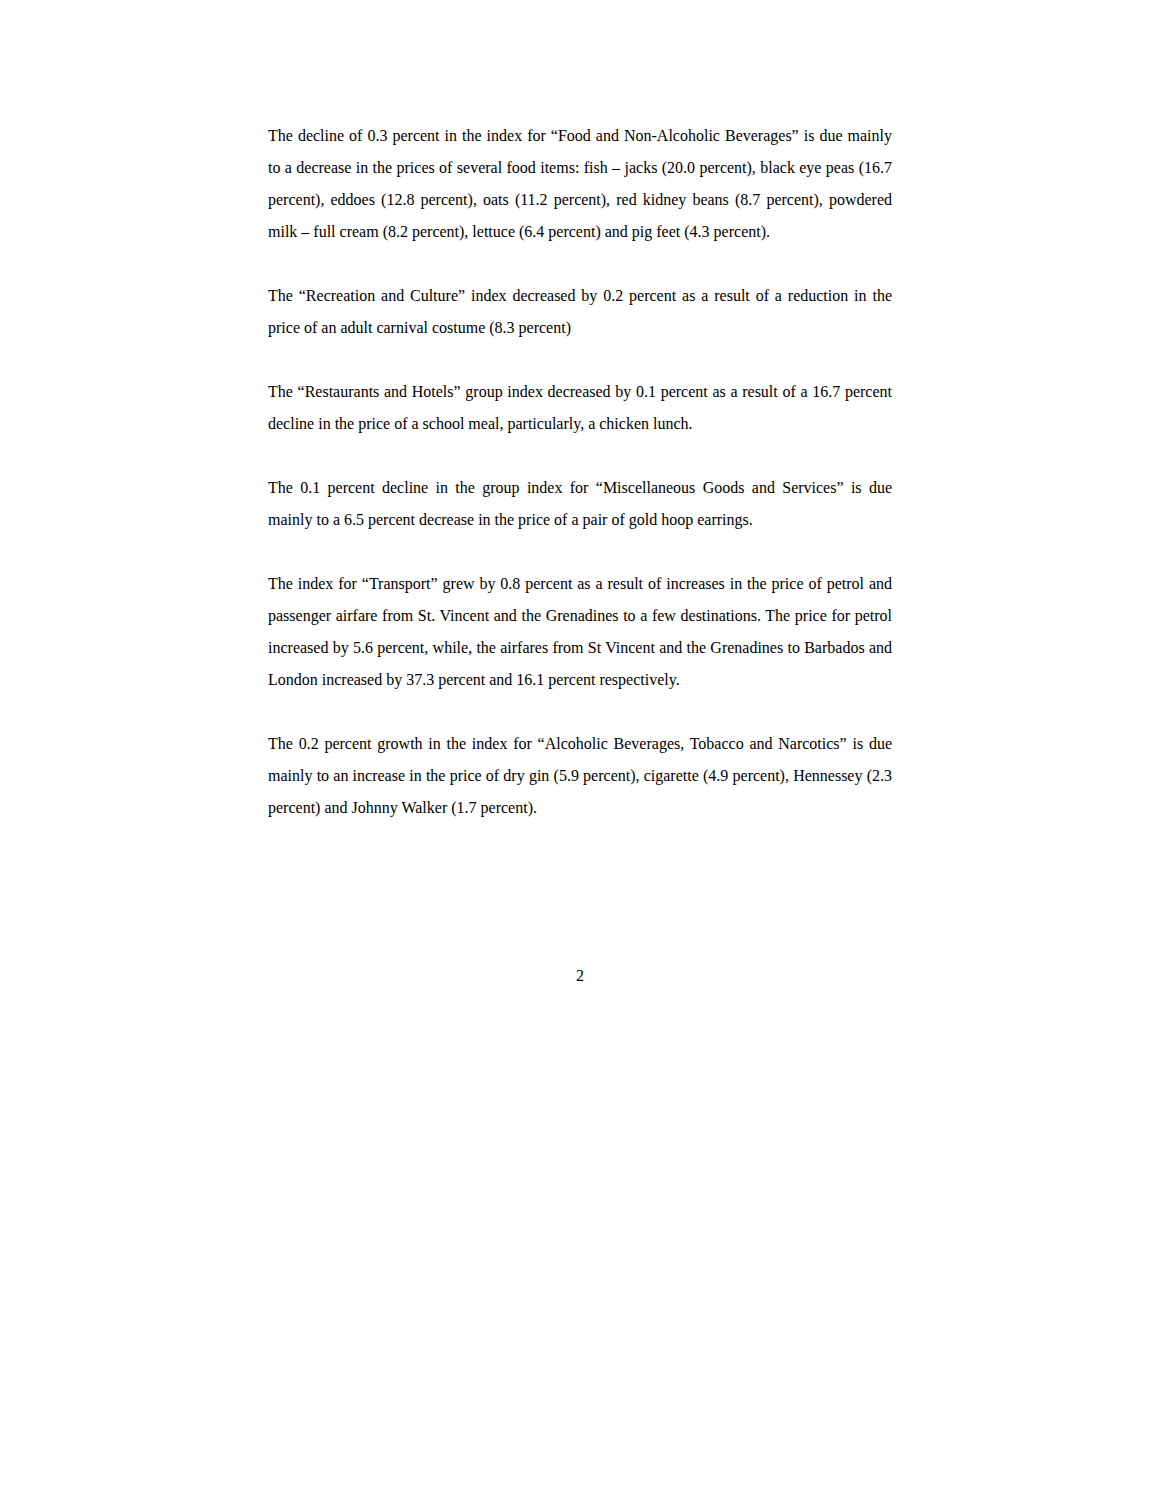The decline of 0.3 percent in the index for “Food and Non-Alcoholic Beverages” is due mainly to a decrease in the prices of several food items: fish – jacks (20.0 percent), black eye peas (16.7 percent), eddoes (12.8 percent), oats (11.2 percent), red kidney beans (8.7 percent), powdered milk – full cream (8.2 percent), lettuce (6.4 percent) and pig feet (4.3 percent).
The “Recreation and Culture” index decreased by 0.2 percent as a result of a reduction in the price of an adult carnival costume (8.3 percent)
The “Restaurants and Hotels” group index decreased by 0.1 percent as a result of a 16.7 percent decline in the price of a school meal, particularly, a chicken lunch.
The 0.1 percent decline in the group index for “Miscellaneous Goods and Services” is due mainly to a 6.5 percent decrease in the price of a pair of gold hoop earrings.
The index for “Transport” grew by 0.8 percent as a result of increases in the price of petrol and passenger airfare from St. Vincent and the Grenadines to a few destinations. The price for petrol increased by 5.6 percent, while, the airfares from St Vincent and the Grenadines to Barbados and London increased by 37.3 percent and 16.1 percent respectively.
The 0.2 percent growth in the index for “Alcoholic Beverages, Tobacco and Narcotics” is due mainly to an increase in the price of dry gin (5.9 percent), cigarette (4.9 percent), Hennessey (2.3 percent) and Johnny Walker (1.7 percent).
2